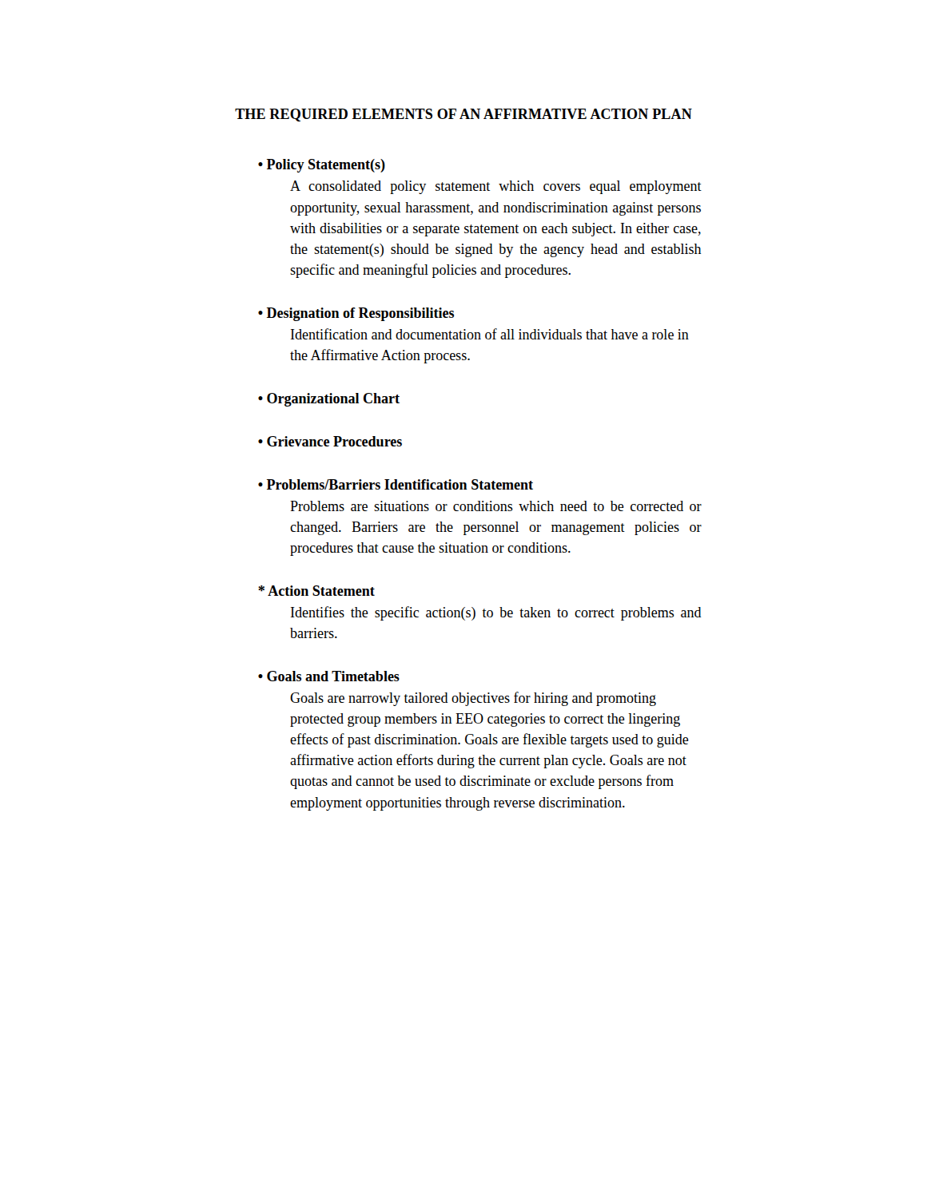THE REQUIRED ELEMENTS OF AN AFFIRMATIVE ACTION PLAN
• Policy Statement(s)
A consolidated policy statement which covers equal employment opportunity, sexual harassment, and nondiscrimination against persons with disabilities or a separate statement on each subject. In either case, the statement(s) should be signed by the agency head and establish specific and meaningful policies and procedures.
• Designation of Responsibilities
Identification and documentation of all individuals that have a role in the Affirmative Action process.
• Organizational Chart
• Grievance Procedures
• Problems/Barriers Identification Statement
Problems are situations or conditions which need to be corrected or changed. Barriers are the personnel or management policies or procedures that cause the situation or conditions.
* Action Statement
Identifies the specific action(s) to be taken to correct problems and barriers.
• Goals and Timetables
Goals are narrowly tailored objectives for hiring and promoting protected group members in EEO categories to correct the lingering effects of past discrimination. Goals are flexible targets used to guide affirmative action efforts during the current plan cycle. Goals are not quotas and cannot be used to discriminate or exclude persons from employment opportunities through reverse discrimination.